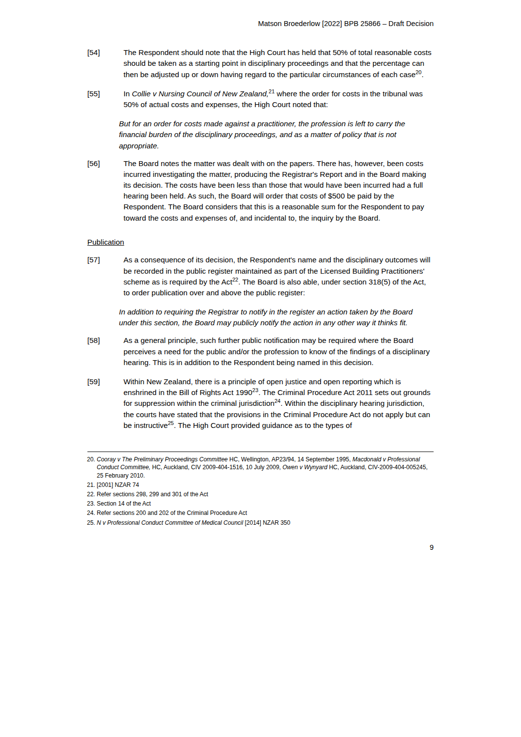Matson Broederlow [2022] BPB 25866 – Draft Decision
[54]
The Respondent should note that the High Court has held that 50% of total reasonable costs should be taken as a starting point in disciplinary proceedings and that the percentage can then be adjusted up or down having regard to the particular circumstances of each case20.
[55]
In Collie v Nursing Council of New Zealand,21 where the order for costs in the tribunal was 50% of actual costs and expenses, the High Court noted that:
But for an order for costs made against a practitioner, the profession is left to carry the financial burden of the disciplinary proceedings, and as a matter of policy that is not appropriate.
[56]
The Board notes the matter was dealt with on the papers. There has, however, been costs incurred investigating the matter, producing the Registrar's Report and in the Board making its decision. The costs have been less than those that would have been incurred had a full hearing been held. As such, the Board will order that costs of $500 be paid by the Respondent. The Board considers that this is a reasonable sum for the Respondent to pay toward the costs and expenses of, and incidental to, the inquiry by the Board.
Publication
[57]
As a consequence of its decision, the Respondent's name and the disciplinary outcomes will be recorded in the public register maintained as part of the Licensed Building Practitioners' scheme as is required by the Act22. The Board is also able, under section 318(5) of the Act, to order publication over and above the public register:
In addition to requiring the Registrar to notify in the register an action taken by the Board under this section, the Board may publicly notify the action in any other way it thinks fit.
[58]
As a general principle, such further public notification may be required where the Board perceives a need for the public and/or the profession to know of the findings of a disciplinary hearing. This is in addition to the Respondent being named in this decision.
[59]
Within New Zealand, there is a principle of open justice and open reporting which is enshrined in the Bill of Rights Act 199023. The Criminal Procedure Act 2011 sets out grounds for suppression within the criminal jurisdiction24. Within the disciplinary hearing jurisdiction, the courts have stated that the provisions in the Criminal Procedure Act do not apply but can be instructive25. The High Court provided guidance as to the types of
Cooray v The Preliminary Proceedings Committee HC, Wellington, AP23/94, 14 September 1995, Macdonald v Professional Conduct Committee, HC, Auckland, CIV 2009-404-1516, 10 July 2009, Owen v Wynyard HC, Auckland, CIV-2009-404-005245, 25 February 2010.
[2001] NZAR 74
Refer sections 298, 299 and 301 of the Act
Section 14 of the Act
Refer sections 200 and 202 of the Criminal Procedure Act
N v Professional Conduct Committee of Medical Council [2014] NZAR 350
9